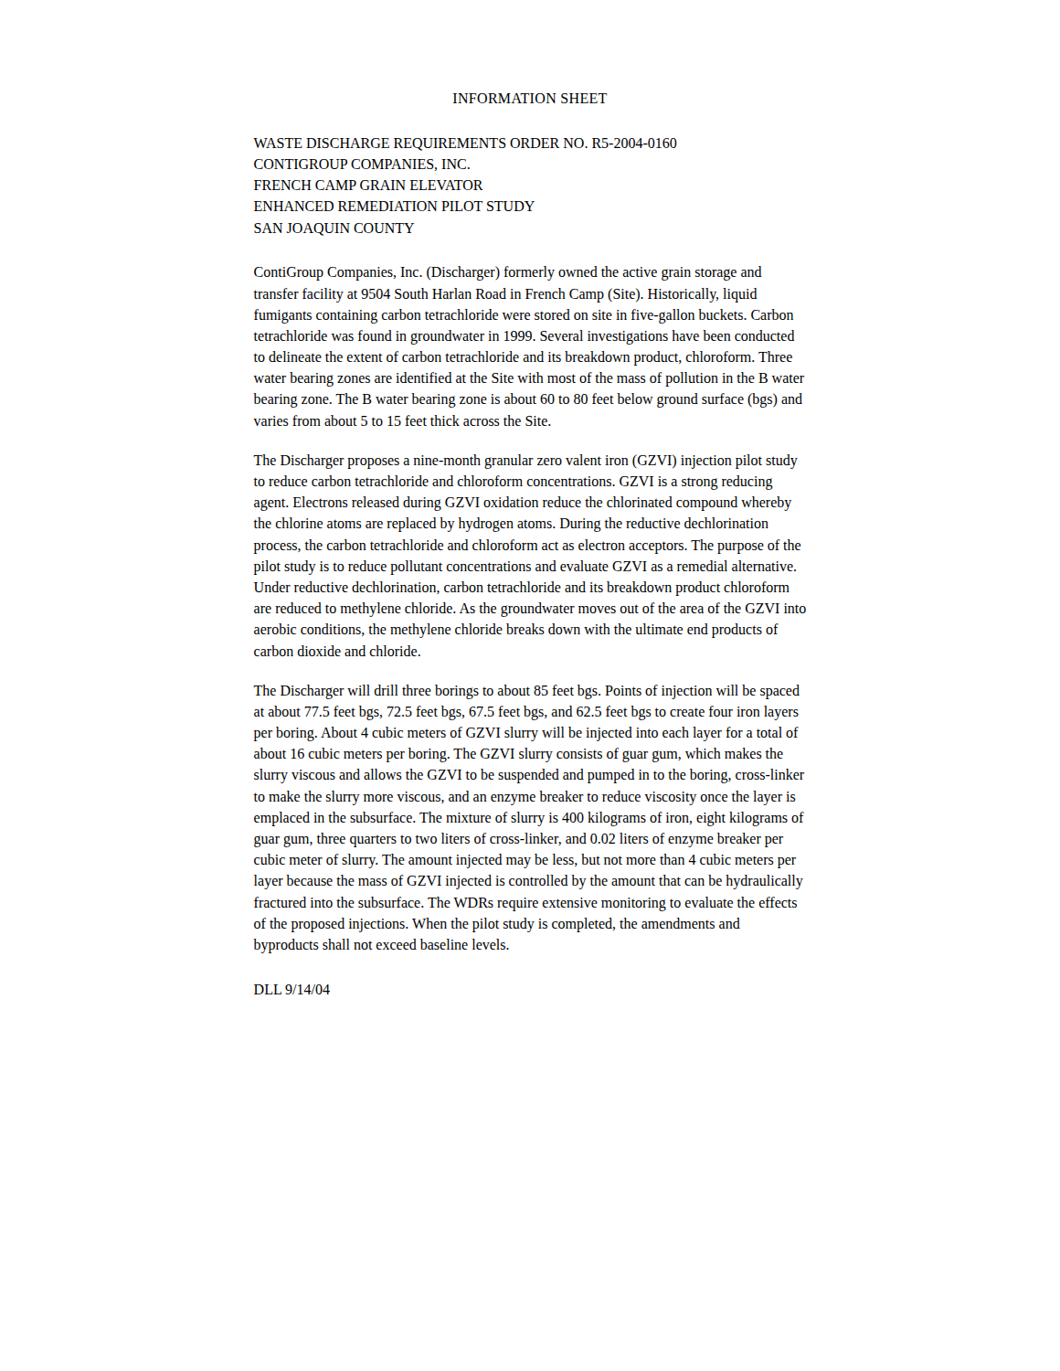INFORMATION SHEET
WASTE DISCHARGE REQUIREMENTS ORDER NO. R5-2004-0160
CONTIGROUP COMPANIES, INC.
FRENCH CAMP GRAIN ELEVATOR
ENHANCED REMEDIATION PILOT STUDY
SAN JOAQUIN COUNTY
ContiGroup Companies, Inc. (Discharger) formerly owned the active grain storage and transfer facility at 9504 South Harlan Road in French Camp (Site). Historically, liquid fumigants containing carbon tetrachloride were stored on site in five-gallon buckets. Carbon tetrachloride was found in groundwater in 1999. Several investigations have been conducted to delineate the extent of carbon tetrachloride and its breakdown product, chloroform. Three water bearing zones are identified at the Site with most of the mass of pollution in the B water bearing zone. The B water bearing zone is about 60 to 80 feet below ground surface (bgs) and varies from about 5 to 15 feet thick across the Site.
The Discharger proposes a nine-month granular zero valent iron (GZVI) injection pilot study to reduce carbon tetrachloride and chloroform concentrations. GZVI is a strong reducing agent. Electrons released during GZVI oxidation reduce the chlorinated compound whereby the chlorine atoms are replaced by hydrogen atoms. During the reductive dechlorination process, the carbon tetrachloride and chloroform act as electron acceptors. The purpose of the pilot study is to reduce pollutant concentrations and evaluate GZVI as a remedial alternative. Under reductive dechlorination, carbon tetrachloride and its breakdown product chloroform are reduced to methylene chloride. As the groundwater moves out of the area of the GZVI into aerobic conditions, the methylene chloride breaks down with the ultimate end products of carbon dioxide and chloride.
The Discharger will drill three borings to about 85 feet bgs. Points of injection will be spaced at about 77.5 feet bgs, 72.5 feet bgs, 67.5 feet bgs, and 62.5 feet bgs to create four iron layers per boring. About 4 cubic meters of GZVI slurry will be injected into each layer for a total of about 16 cubic meters per boring. The GZVI slurry consists of guar gum, which makes the slurry viscous and allows the GZVI to be suspended and pumped in to the boring, cross-linker to make the slurry more viscous, and an enzyme breaker to reduce viscosity once the layer is emplaced in the subsurface. The mixture of slurry is 400 kilograms of iron, eight kilograms of guar gum, three quarters to two liters of cross-linker, and 0.02 liters of enzyme breaker per cubic meter of slurry. The amount injected may be less, but not more than 4 cubic meters per layer because the mass of GZVI injected is controlled by the amount that can be hydraulically fractured into the subsurface. The WDRs require extensive monitoring to evaluate the effects of the proposed injections. When the pilot study is completed, the amendments and byproducts shall not exceed baseline levels.
DLL 9/14/04